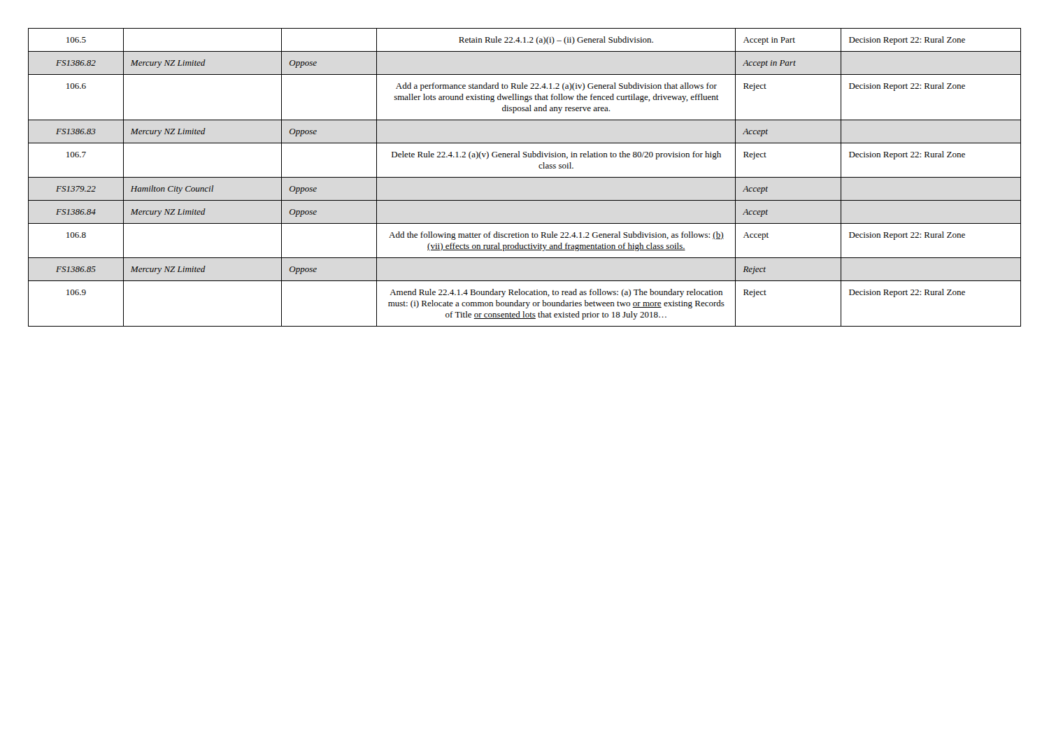| 106.5 | | | Retain Rule 22.4.1.2 (a)(i) – (ii) General Subdivision. | Accept in Part | Decision Report 22: Rural Zone |
| FS1386.82 | Mercury NZ Limited | Oppose | | Accept in Part | |
| 106.6 | | | Add a performance standard to Rule 22.4.1.2 (a)(iv) General Subdivision that allows for smaller lots around existing dwellings that follow the fenced curtilage, driveway, effluent disposal and any reserve area. | Reject | Decision Report 22: Rural Zone |
| FS1386.83 | Mercury NZ Limited | Oppose | | Accept | |
| 106.7 | | | Delete Rule 22.4.1.2 (a)(v) General Subdivision, in relation to the 80/20 provision for high class soil. | Reject | Decision Report 22: Rural Zone |
| FS1379.22 | Hamilton City Council | Oppose | | Accept | |
| FS1386.84 | Mercury NZ Limited | Oppose | | Accept | |
| 106.8 | | | Add the following matter of discretion to Rule 22.4.1.2 General Subdivision, as follows: (b)(vii) effects on rural productivity and fragmentation of high class soils. | Accept | Decision Report 22: Rural Zone |
| FS1386.85 | Mercury NZ Limited | Oppose | | Reject | |
| 106.9 | | | Amend Rule 22.4.1.4 Boundary Relocation, to read as follows: (a) The boundary relocation must: (i) Relocate a common boundary or boundaries between two or more existing Records of Title or consented lots that existed prior to 18 July 2018… | Reject | Decision Report 22: Rural Zone |